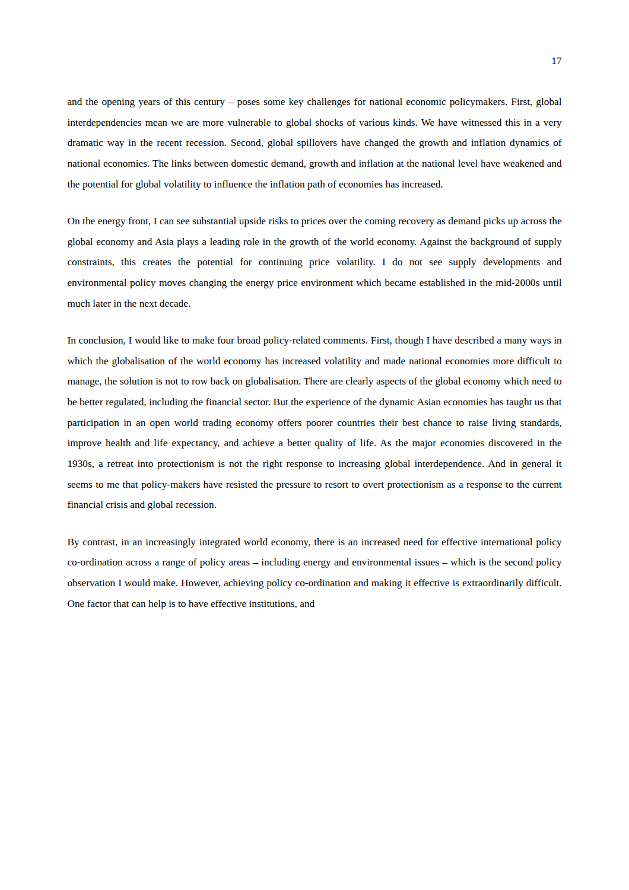17
and the opening years of this century – poses some key challenges for national economic policymakers. First, global interdependencies mean we are more vulnerable to global shocks of various kinds. We have witnessed this in a very dramatic way in the recent recession. Second, global spillovers have changed the growth and inflation dynamics of national economies. The links between domestic demand, growth and inflation at the national level have weakened and the potential for global volatility to influence the inflation path of economies has increased.
On the energy front, I can see substantial upside risks to prices over the coming recovery as demand picks up across the global economy and Asia plays a leading role in the growth of the world economy. Against the background of supply constraints, this creates the potential for continuing price volatility. I do not see supply developments and environmental policy moves changing the energy price environment which became established in the mid-2000s until much later in the next decade.
In conclusion, I would like to make four broad policy-related comments. First, though I have described a many ways in which the globalisation of the world economy has increased volatility and made national economies more difficult to manage, the solution is not to row back on globalisation. There are clearly aspects of the global economy which need to be better regulated, including the financial sector. But the experience of the dynamic Asian economies has taught us that participation in an open world trading economy offers poorer countries their best chance to raise living standards, improve health and life expectancy, and achieve a better quality of life. As the major economies discovered in the 1930s, a retreat into protectionism is not the right response to increasing global interdependence. And in general it seems to me that policy-makers have resisted the pressure to resort to overt protectionism as a response to the current financial crisis and global recession.
By contrast, in an increasingly integrated world economy, there is an increased need for effective international policy co-ordination across a range of policy areas – including energy and environmental issues – which is the second policy observation I would make. However, achieving policy co-ordination and making it effective is extraordinarily difficult. One factor that can help is to have effective institutions, and